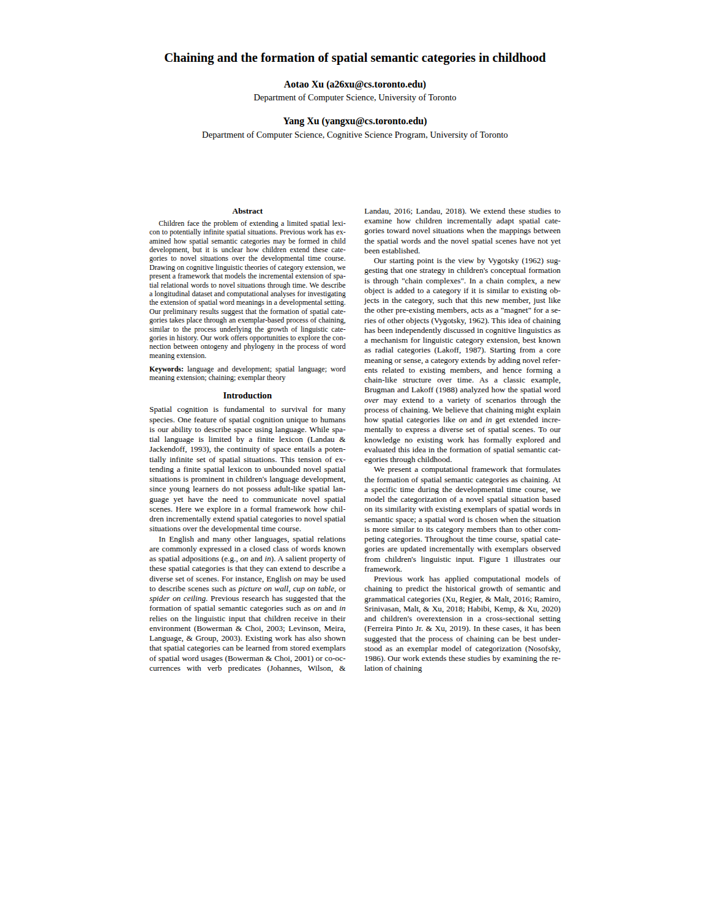Chaining and the formation of spatial semantic categories in childhood
Aotao Xu (a26xu@cs.toronto.edu)
Department of Computer Science, University of Toronto
Yang Xu (yangxu@cs.toronto.edu)
Department of Computer Science, Cognitive Science Program, University of Toronto
Abstract
Children face the problem of extending a limited spatial lexicon to potentially infinite spatial situations. Previous work has examined how spatial semantic categories may be formed in child development, but it is unclear how children extend these categories to novel situations over the developmental time course. Drawing on cognitive linguistic theories of category extension, we present a framework that models the incremental extension of spatial relational words to novel situations through time. We describe a longitudinal dataset and computational analyses for investigating the extension of spatial word meanings in a developmental setting. Our preliminary results suggest that the formation of spatial categories takes place through an exemplar-based process of chaining, similar to the process underlying the growth of linguistic categories in history. Our work offers opportunities to explore the connection between ontogeny and phylogeny in the process of word meaning extension.
Keywords: language and development; spatial language; word meaning extension; chaining; exemplar theory
Introduction
Spatial cognition is fundamental to survival for many species. One feature of spatial cognition unique to humans is our ability to describe space using language. While spatial language is limited by a finite lexicon (Landau & Jackendoff, 1993), the continuity of space entails a potentially infinite set of spatial situations. This tension of extending a finite spatial lexicon to unbounded novel spatial situations is prominent in children's language development, since young learners do not possess adult-like spatial language yet have the need to communicate novel spatial scenes. Here we explore in a formal framework how children incrementally extend spatial categories to novel spatial situations over the developmental time course.
In English and many other languages, spatial relations are commonly expressed in a closed class of words known as spatial adpositions (e.g., on and in). A salient property of these spatial categories is that they can extend to describe a diverse set of scenes. For instance, English on may be used to describe scenes such as picture on wall, cup on table, or spider on ceiling. Previous research has suggested that the formation of spatial semantic categories such as on and in relies on the linguistic input that children receive in their environment (Bowerman & Choi, 2003; Levinson, Meira, Language, & Group, 2003). Existing work has also shown that spatial categories can be learned from stored exemplars of spatial word usages (Bowerman & Choi, 2001) or co-occurrences with verb predicates (Johannes, Wilson, & Landau, 2016; Landau, 2018). We extend these studies to examine how children incrementally adapt spatial categories toward novel situations when the mappings between the spatial words and the novel spatial scenes have not yet been established.
Our starting point is the view by Vygotsky (1962) suggesting that one strategy in children's conceptual formation is through "chain complexes". In a chain complex, a new object is added to a category if it is similar to existing objects in the category, such that this new member, just like the other pre-existing members, acts as a "magnet" for a series of other objects (Vygotsky, 1962). This idea of chaining has been independently discussed in cognitive linguistics as a mechanism for linguistic category extension, best known as radial categories (Lakoff, 1987). Starting from a core meaning or sense, a category extends by adding novel referents related to existing members, and hence forming a chain-like structure over time. As a classic example, Brugman and Lakoff (1988) analyzed how the spatial word over may extend to a variety of scenarios through the process of chaining. We believe that chaining might explain how spatial categories like on and in get extended incrementally to express a diverse set of spatial scenes. To our knowledge no existing work has formally explored and evaluated this idea in the formation of spatial semantic categories through childhood.
We present a computational framework that formulates the formation of spatial semantic categories as chaining. At a specific time during the developmental time course, we model the categorization of a novel spatial situation based on its similarity with existing exemplars of spatial words in semantic space; a spatial word is chosen when the situation is more similar to its category members than to other competing categories. Throughout the time course, spatial categories are updated incrementally with exemplars observed from children's linguistic input. Figure 1 illustrates our framework.
Previous work has applied computational models of chaining to predict the historical growth of semantic and grammatical categories (Xu, Regier, & Malt, 2016; Ramiro, Srinivasan, Malt, & Xu, 2018; Habibi, Kemp, & Xu, 2020) and children's overextension in a cross-sectional setting (Ferreira Pinto Jr. & Xu, 2019). In these cases, it has been suggested that the process of chaining can be best understood as an exemplar model of categorization (Nosofsky, 1986). Our work extends these studies by examining the relation of chaining